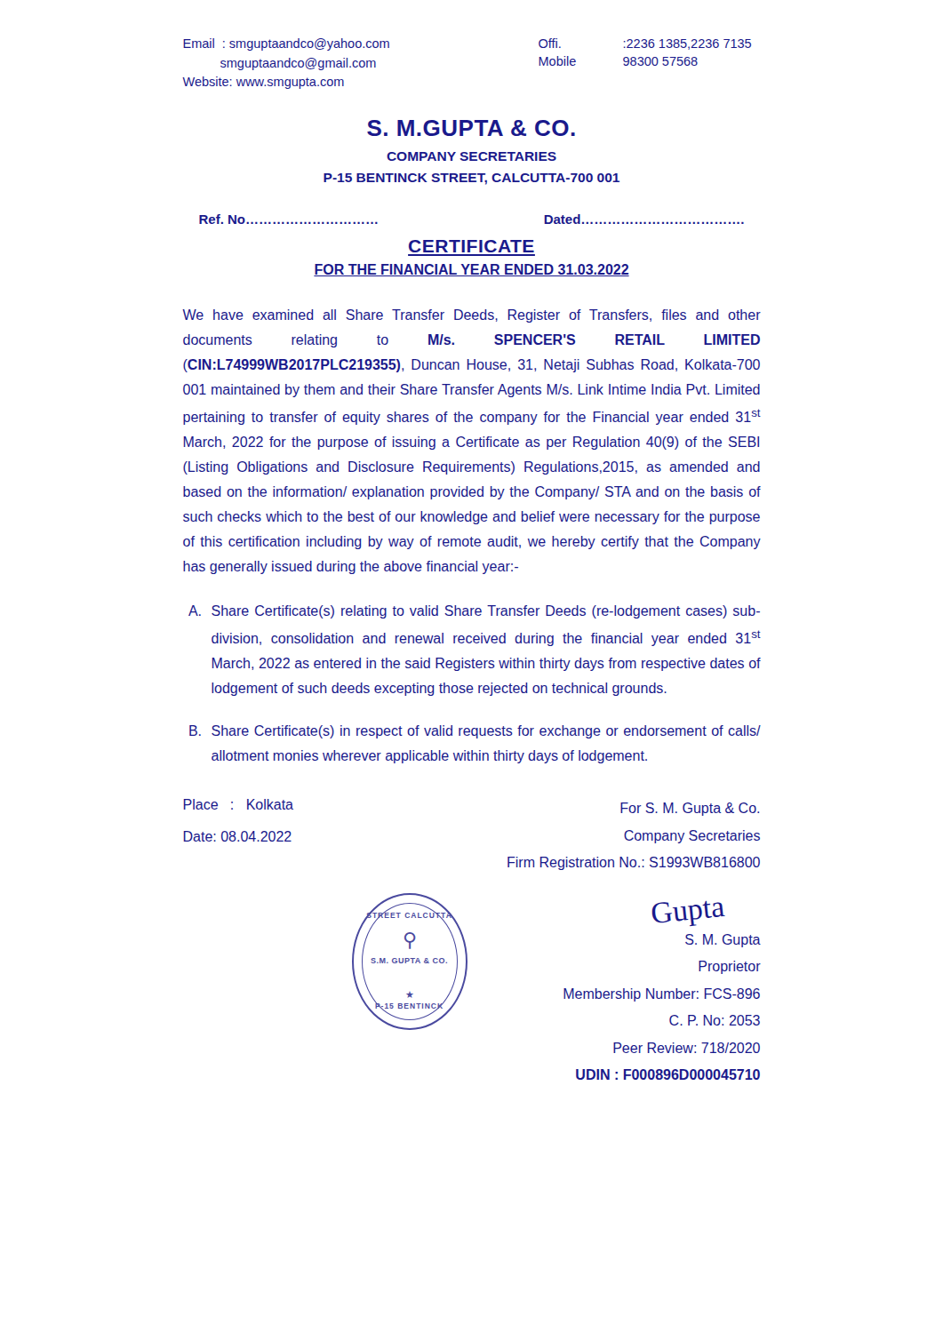Email : smguptaandco@yahoo.com
smguptaandco@gmail.com
Website: www.smgupta.com
Offi.:2236 1385,2236 7135
Mobile 98300 57568
S. M.GUPTA & CO.
COMPANY SECRETARIES
P-15 BENTINCK STREET, CALCUTTA-700 001
Ref. No………………………… Dated……………………………….
CERTIFICATE
FOR THE FINANCIAL YEAR ENDED 31.03.2022
We have examined all Share Transfer Deeds, Register of Transfers, files and other documents relating to M/s. SPENCER'S RETAIL LIMITED (CIN:L74999WB2017PLC219355), Duncan House, 31, Netaji Subhas Road, Kolkata-700 001 maintained by them and their Share Transfer Agents M/s. Link Intime India Pvt. Limited pertaining to transfer of equity shares of the company for the Financial year ended 31st March, 2022 for the purpose of issuing a Certificate as per Regulation 40(9) of the SEBI (Listing Obligations and Disclosure Requirements) Regulations,2015, as amended and based on the information/ explanation provided by the Company/ STA and on the basis of such checks which to the best of our knowledge and belief were necessary for the purpose of this certification including by way of remote audit, we hereby certify that the Company has generally issued during the above financial year:-
Share Certificate(s) relating to valid Share Transfer Deeds (re-lodgement cases) sub-division, consolidation and renewal received during the financial year ended 31st March, 2022 as entered in the said Registers within thirty days from respective dates of lodgement of such deeds excepting those rejected on technical grounds.
Share Certificate(s) in respect of valid requests for exchange or endorsement of calls/ allotment monies wherever applicable within thirty days of lodgement.
Place : Kolkata
Date: 08.04.2022
For S. M. Gupta & Co.
Company Secretaries
Firm Registration No.: S1993WB816800
STREET CALCUTTA
⚲
S.M. GUPTA & CO.
P-15 BENTINCK
★
Gupta
S. M. Gupta
Proprietor
Membership Number: FCS-896
C. P. No: 2053
Peer Review: 718/2020
UDIN : F000896D000045710